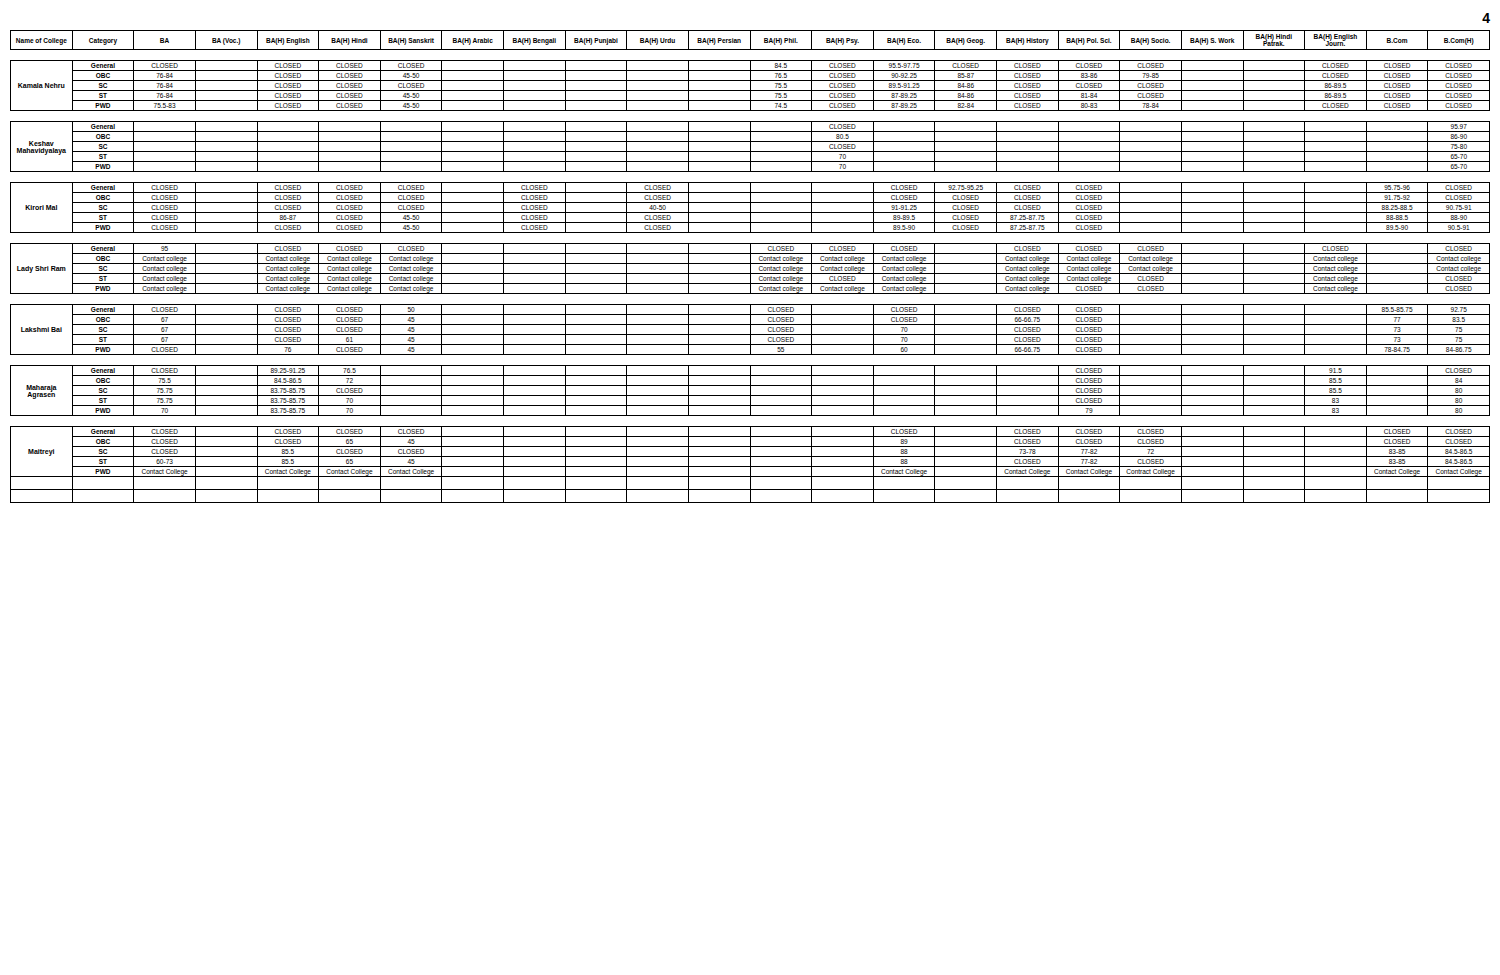4
| Name of College | Category | BA | BA (Voc.) | BA(H) English | BA(H) Hindi | BA(H) Sanskrit | BA(H) Arabic | BA(H) Bengali | BA(H) Punjabi | BA(H) Urdu | BA(H) Persian | BA(H) Phil. | BA(H) Psy. | BA(H) Eco. | BA(H) Geog. | BA(H) History | BA(H) Pol. Sci. | BA(H) Socio. | BA(H) S. Work | BA(H) Hindi Patrak. | BA(H) English Journ. | B.Com | B.Com(H) |
| --- | --- | --- | --- | --- | --- | --- | --- | --- | --- | --- | --- | --- | --- | --- | --- | --- | --- | --- | --- | --- | --- | --- | --- |
| Kamala Nehru | General | CLOSED | | CLOSED | CLOSED | CLOSED | | | | | | 84.5 | CLOSED | 95.5-97.75 | CLOSED | CLOSED | CLOSED | CLOSED | | | CLOSED | CLOSED | CLOSED |
| OBC | 76-84 | | CLOSED | CLOSED | 45-50 | | | | | | 76.5 | CLOSED | 90-92.25 | 85-87 | CLOSED | 83-86 | 79-85 | | | CLOSED | CLOSED | CLOSED |
| SC | 76-84 | | CLOSED | CLOSED | CLOSED | | | | | | 75.5 | CLOSED | 89.5-91.25 | 84-86 | CLOSED | CLOSED | CLOSED | | | 86-89.5 | CLOSED | CLOSED |
| ST | 76-84 | | CLOSED | CLOSED | 45-50 | | | | | | 75.5 | CLOSED | 87-89.25 | 84-86 | CLOSED | 81-84 | CLOSED | | | 86-89.5 | CLOSED | CLOSED |
| PWD | 75.5-83 | | CLOSED | CLOSED | 45-50 | | | | | | 74.5 | CLOSED | 87-89.25 | 82-84 | CLOSED | 80-83 | 78-84 | | | CLOSED | CLOSED | CLOSED |
| Keshav Mahavidyalaya | General | | | | | | | | | | | | CLOSED | | | | | | | | | | 95.97 |
| OBC | | | | | | | | | | | | 80.5 | | | | | | | | | | 86-90 |
| SC | | | | | | | | | | | | CLOSED | | | | | | | | | | 75-80 |
| ST | | | | | | | | | | | | 70 | | | | | | | | | | 65-70 |
| PWD | | | | | | | | | | | | 70 | | | | | | | | | | 65-70 |
| Kirori Mal | General | CLOSED | | CLOSED | CLOSED | CLOSED | | CLOSED | | CLOSED | | | | CLOSED | 92.75-95.25 | CLOSED | CLOSED | | | | | 95.75-96 | CLOSED |
| OBC | CLOSED | | CLOSED | CLOSED | CLOSED | | CLOSED | | CLOSED | | | | CLOSED | CLOSED | CLOSED | CLOSED | | | | | 91.75-92 | CLOSED |
| SC | CLOSED | | CLOSED | CLOSED | CLOSED | | CLOSED | | 40-50 | | | | 91-91.25 | CLOSED | CLOSED | CLOSED | | | | | 88.25-88.5 | 90.75-91 |
| ST | CLOSED | | 86-87 | CLOSED | 45-50 | | CLOSED | | CLOSED | | | | 89-89.5 | CLOSED | 87.25-87.75 | CLOSED | | | | | 88-88.5 | 88-90 |
| PWD | CLOSED | | CLOSED | CLOSED | 45-50 | | CLOSED | | CLOSED | | | | 89.5-90 | CLOSED | 87.25-87.75 | CLOSED | | | | | 89.5-90 | 90.5-91 |
| Lady Shri Ram | General | 95 | | CLOSED | CLOSED | CLOSED | | | | | | CLOSED | CLOSED | CLOSED | | CLOSED | CLOSED | CLOSED | | | CLOSED | | CLOSED |
| OBC | Contact college | | Contact college | Contact college | Contact college | | | | | | Contact college | Contact college | Contact college | | Contact college | Contact college | Contact college | | | Contact college | | Contact college |
| SC | Contact college | | Contact college | Contact college | Contact college | | | | | | Contact college | Contact college | Contact college | | Contact college | Contact college | Contact college | | | Contact college | | Contact college |
| ST | Contact college | | Contact college | Contact college | Contact college | | | | | | Contact college | CLOSED | Contact college | | Contact college | Contact college | CLOSED | | | Contact college | | CLOSED |
| PWD | Contact college | | Contact college | Contact college | Contact college | | | | | | Contact college | Contact college | Contact college | | Contact college | CLOSED | CLOSED | | | Contact college | | CLOSED |
| Lakshmi Bai | General | CLOSED | | CLOSED | CLOSED | 50 | | | | | | CLOSED | | CLOSED | | CLOSED | CLOSED | | | | | 85.5-85.75 | 92.75 |
| OBC | 67 | | CLOSED | CLOSED | 45 | | | | | | CLOSED | | CLOSED | | 66-66.75 | CLOSED | | | | | 77 | 83.5 |
| SC | 67 | | CLOSED | CLOSED | 45 | | | | | | CLOSED | | 70 | | CLOSED | CLOSED | | | | | 73 | 75 |
| ST | 67 | | CLOSED | 61 | 45 | | | | | | CLOSED | | 70 | | CLOSED | CLOSED | | | | | 73 | 75 |
| PWD | CLOSED | | 76 | CLOSED | 45 | | | | | | 55 | | 60 | | 66-66.75 | CLOSED | | | | | 78-84.75 | 84-86.75 |
| Maharaja Agrasen | General | CLOSED | | 89.25-91.25 | 76.5 | | | | | | | | | | | | CLOSED | | | | 91.5 | | CLOSED |
| OBC | 75.5 | | 84.5-86.5 | 72 | | | | | | | | | | | | CLOSED | | | | 85.5 | | 84 |
| SC | 75.75 | | 83.75-85.75 | CLOSED | | | | | | | | | | | | CLOSED | | | | 85.5 | | 80 |
| ST | 75.75 | | 83.75-85.75 | 70 | | | | | | | | | | | | CLOSED | | | | 83 | | 80 |
| PWD | 70 | | 83.75-85.75 | 70 | | | | | | | | | | | | 79 | | | | 83 | | 80 |
| Maitreyi | General | CLOSED | | CLOSED | CLOSED | CLOSED | | | | | | | | CLOSED | | CLOSED | CLOSED | CLOSED | | | | CLOSED | CLOSED |
| OBC | CLOSED | | CLOSED | 65 | 45 | | | | | | | | 89 | | CLOSED | CLOSED | CLOSED | | | | CLOSED | CLOSED |
| SC | CLOSED | | 85.5 | CLOSED | CLOSED | | | | | | | | 88 | | 73-78 | 77-82 | 72 | | | | 83-85 | 84.5-86.5 |
| ST | 60-73 | | 85.5 | 65 | 45 | | | | | | | | 88 | | CLOSED | 77-82 | CLOSED | | | | 83-85 | 84.5-86.5 |
| PWD | Contact College | | Contact College | Contact College | Contact College | | | | | | | | Contact College | | Contact College | Contact College | Contract College | | | | Contact College | Contact College |